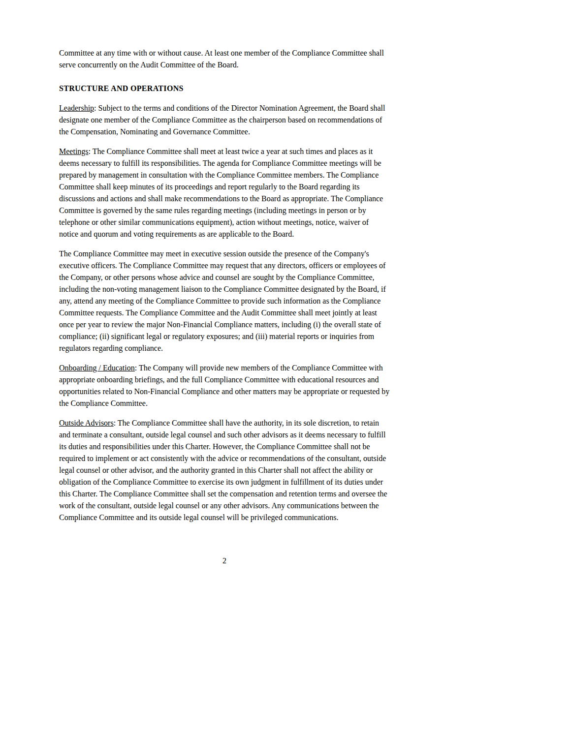Committee at any time with or without cause. At least one member of the Compliance Committee shall serve concurrently on the Audit Committee of the Board.
STRUCTURE AND OPERATIONS
Leadership: Subject to the terms and conditions of the Director Nomination Agreement, the Board shall designate one member of the Compliance Committee as the chairperson based on recommendations of the Compensation, Nominating and Governance Committee.
Meetings: The Compliance Committee shall meet at least twice a year at such times and places as it deems necessary to fulfill its responsibilities. The agenda for Compliance Committee meetings will be prepared by management in consultation with the Compliance Committee members. The Compliance Committee shall keep minutes of its proceedings and report regularly to the Board regarding its discussions and actions and shall make recommendations to the Board as appropriate. The Compliance Committee is governed by the same rules regarding meetings (including meetings in person or by telephone or other similar communications equipment), action without meetings, notice, waiver of notice and quorum and voting requirements as are applicable to the Board.
The Compliance Committee may meet in executive session outside the presence of the Company's executive officers. The Compliance Committee may request that any directors, officers or employees of the Company, or other persons whose advice and counsel are sought by the Compliance Committee, including the non-voting management liaison to the Compliance Committee designated by the Board, if any, attend any meeting of the Compliance Committee to provide such information as the Compliance Committee requests. The Compliance Committee and the Audit Committee shall meet jointly at least once per year to review the major Non-Financial Compliance matters, including (i) the overall state of compliance; (ii) significant legal or regulatory exposures; and (iii) material reports or inquiries from regulators regarding compliance.
Onboarding / Education: The Company will provide new members of the Compliance Committee with appropriate onboarding briefings, and the full Compliance Committee with educational resources and opportunities related to Non-Financial Compliance and other matters may be appropriate or requested by the Compliance Committee.
Outside Advisors: The Compliance Committee shall have the authority, in its sole discretion, to retain and terminate a consultant, outside legal counsel and such other advisors as it deems necessary to fulfill its duties and responsibilities under this Charter. However, the Compliance Committee shall not be required to implement or act consistently with the advice or recommendations of the consultant, outside legal counsel or other advisor, and the authority granted in this Charter shall not affect the ability or obligation of the Compliance Committee to exercise its own judgment in fulfillment of its duties under this Charter. The Compliance Committee shall set the compensation and retention terms and oversee the work of the consultant, outside legal counsel or any other advisors. Any communications between the Compliance Committee and its outside legal counsel will be privileged communications.
2